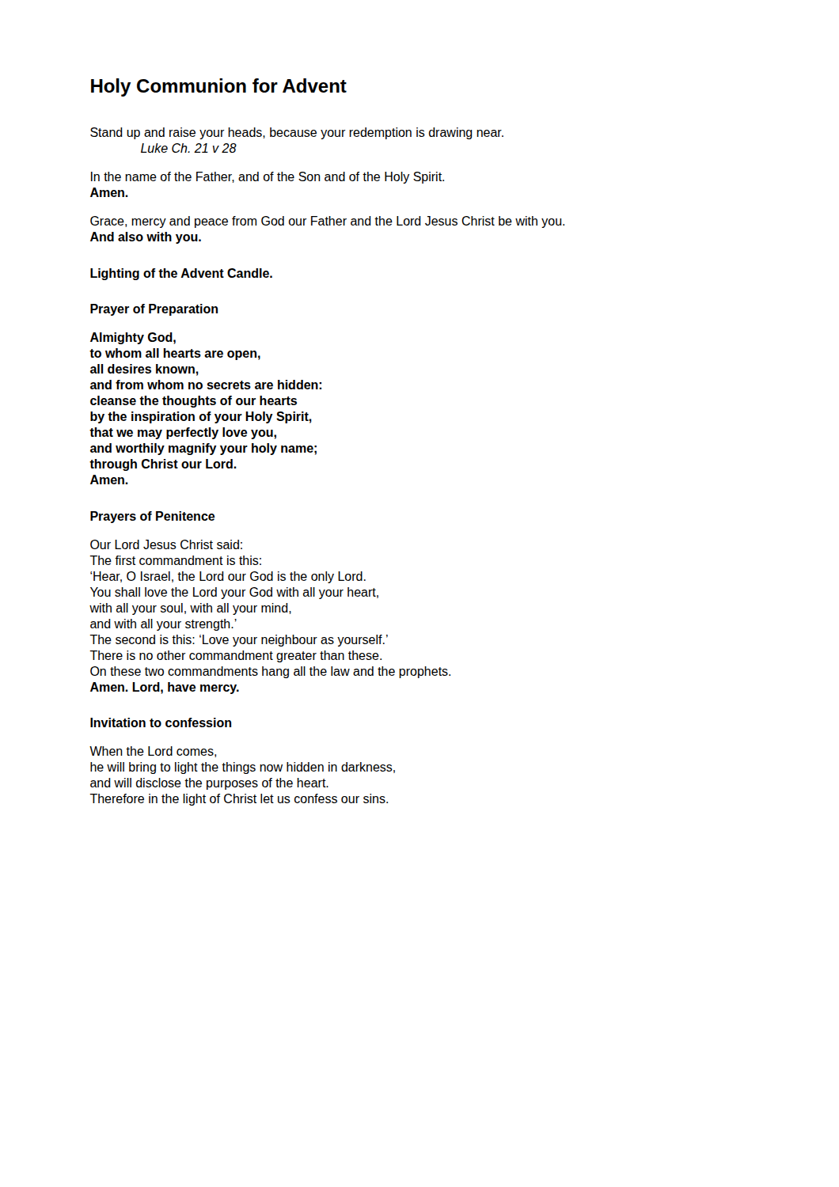Holy Communion for Advent
Stand up and raise your heads, because your redemption is drawing near. Luke Ch. 21 v 28
In the name of the Father, and of the Son and of the Holy Spirit.
Amen.
Grace, mercy and peace from God our Father and the Lord Jesus Christ be with you.
And also with you.
Lighting of the Advent Candle.
Prayer of Preparation
Almighty God,
to whom all hearts are open,
all desires known,
and from whom no secrets are hidden:
cleanse the thoughts of our hearts
by the inspiration of your Holy Spirit,
that we may perfectly love you,
and worthily magnify your holy name;
through Christ our Lord.
Amen.
Prayers of Penitence
Our Lord Jesus Christ said:
The first commandment is this:
‘Hear, O Israel, the Lord our God is the only Lord.
You shall love the Lord your God with all your heart,
with all your soul, with all your mind,
and with all your strength.’
The second is this: ‘Love your neighbour as yourself.’
There is no other commandment greater than these.
On these two commandments hang all the law and the prophets.
Amen. Lord, have mercy.
Invitation to confession
When the Lord comes,
he will bring to light the things now hidden in darkness,
and will disclose the purposes of the heart.
Therefore in the light of Christ let us confess our sins.